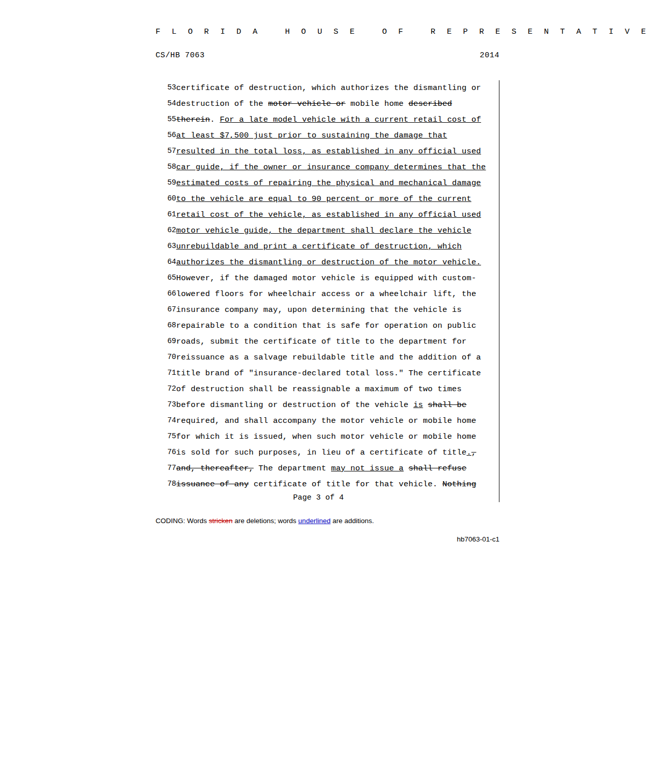F L O R I D A H O U S E O F R E P R E S E N T A T I V E S
CS/HB 7063 2014
| 53 | certificate of destruction, which authorizes the dismantling or |
| 54 | destruction of the motor vehicle or mobile home described |
| 55 | therein . For a late model vehicle with a current retail cost of |
| 56 | at least $7,500 just prior to sustaining the damage that |
| 57 | resulted in the total loss, as established in any official used |
| 58 | car guide, if the owner or insurance company determines that the |
| 59 | estimated costs of repairing the physical and mechanical damage |
| 60 | to the vehicle are equal to 90 percent or more of the current |
| 61 | retail cost of the vehicle, as established in any official used |
| 62 | motor vehicle guide, the department shall declare the vehicle |
| 63 | unrebuildable and print a certificate of destruction, which |
| 64 | authorizes the dismantling or destruction of the motor vehicle. |
| 65 | However, if the damaged motor vehicle is equipped with custom- |
| 66 | lowered floors for wheelchair access or a wheelchair lift, the |
| 67 | insurance company may, upon determining that the vehicle is |
| 68 | repairable to a condition that is safe for operation on public |
| 69 | roads, submit the certificate of title to the department for |
| 70 | reissuance as a salvage rebuildable title and the addition of a |
| 71 | title brand of "insurance-declared total loss." The certificate |
| 72 | of destruction shall be reassignable a maximum of two times |
| 73 | before dismantling or destruction of the vehicle is shall be |
| 74 | required, and shall accompany the motor vehicle or mobile home |
| 75 | for which it is issued, when such motor vehicle or mobile home |
| 76 | is sold for such purposes, in lieu of a certificate of title . , |
| 77 | and, thereafter, The department may not issue a shall refuse |
| 78 | issuance of any certificate of title for that vehicle. Nothing |
Page 3 of 4
CODING: Words stricken are deletions; words underlined are additions.
hb7063-01-c1